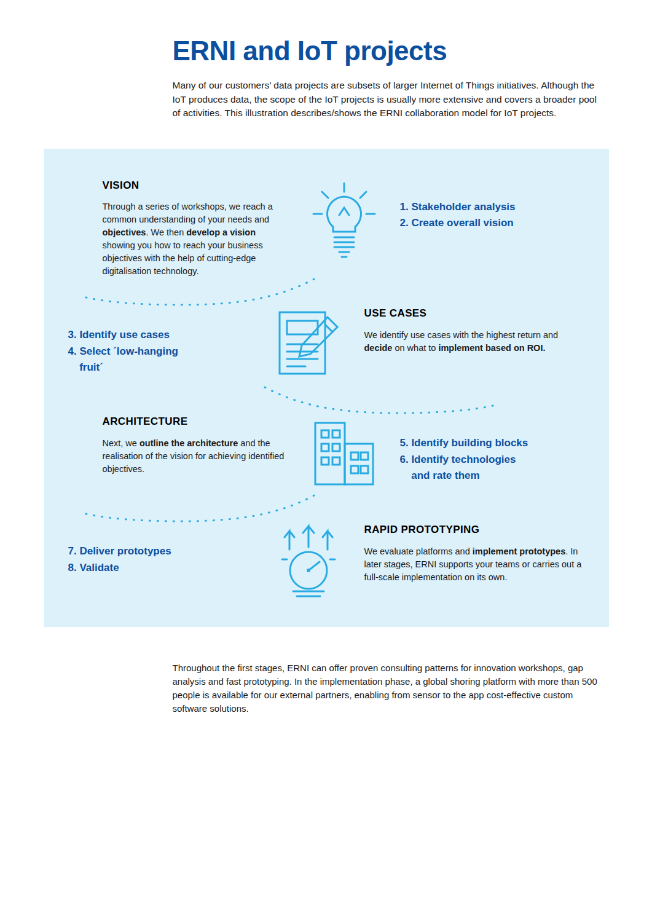ERNI and IoT projects
Many of our customers’ data projects are subsets of larger Internet of Things initiatives. Although the IoT produces data, the scope of the IoT projects is usually more extensive and covers a broader pool of activities. This illustration describes/shows the ERNI collaboration model for IoT projects.
Vision
Through a series of workshops, we reach a common understanding of your needs and objectives. We then develop a vision showing you how to reach your business objectives with the help of cutting-edge digitalisation technology.
1. Stakeholder analysis
2. Create overall vision
3. Identify use cases
4. Select ´low-hanging
fruit´
Use cases
We identify use cases with the highest return and decide on what to implement based on ROI.
Architecture
Next, we outline the architecture and the realisation of the vision for achieving identified objectives.
5. Identify building blocks
6. Identify technologies
and rate them
7. Deliver prototypes
8. Validate
Rapid prototyping
We evaluate platforms and implement prototypes. In later stages, ERNI supports your teams or carries out a full-scale implementation on its own.
Throughout the first stages, ERNI can offer proven consulting patterns for innovation workshops, gap analysis and fast prototyping. In the implementation phase, a global shoring platform with more than 500 people is available for our external partners, enabling from sensor to the app cost-effective custom software solutions.